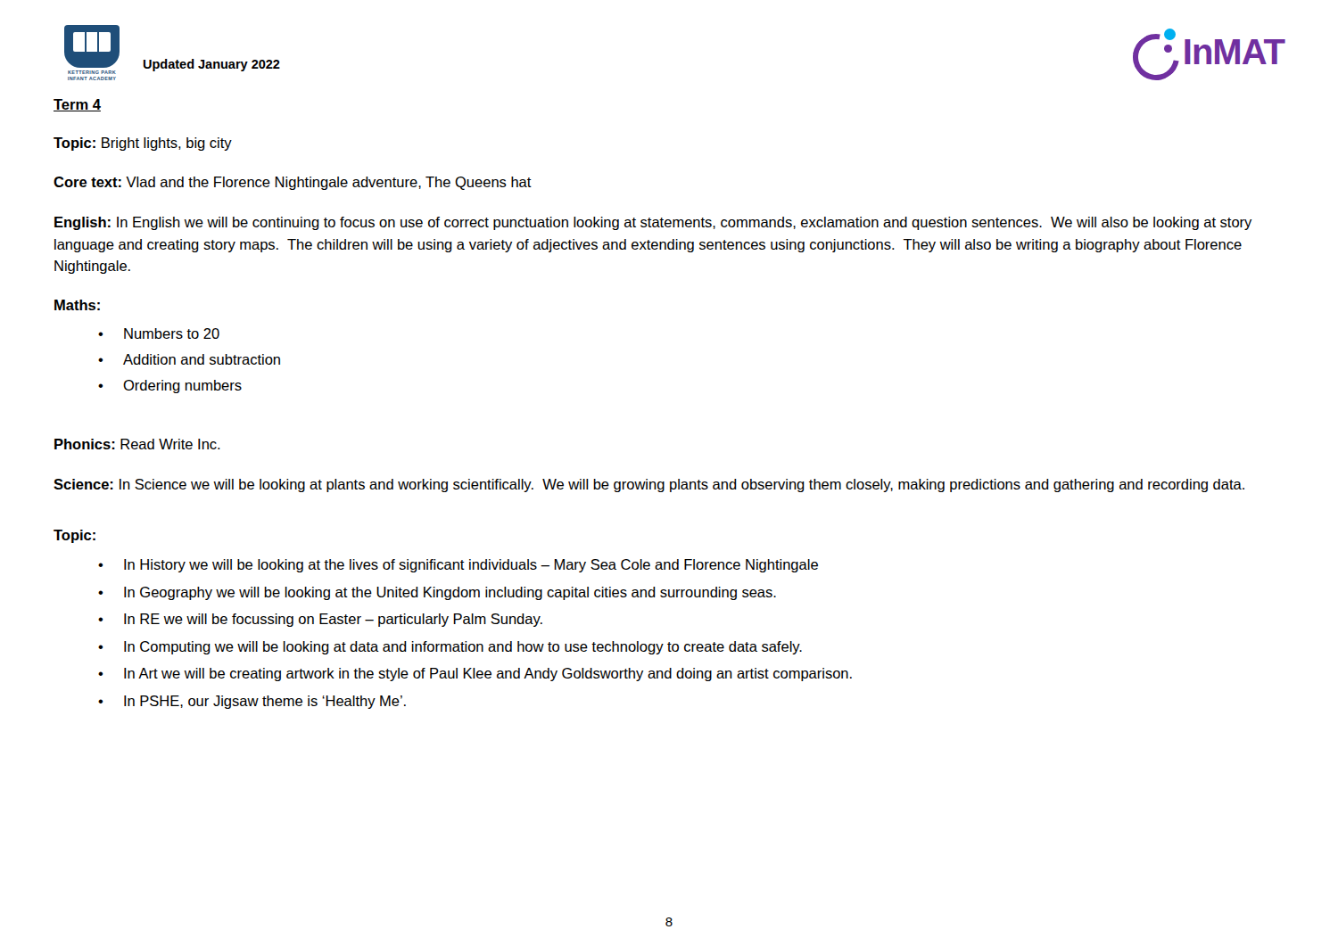KETTERING PARK
INFANT ACADEMY
Updated January 2022
In MAT
Term 4
Topic: Bright lights, big city
Core text: Vlad and the Florence Nightingale adventure, The Queens hat
English: In English we will be continuing to focus on use of correct punctuation looking at statements, commands, exclamation and question sentences. We will also be looking at story language and creating story maps. The children will be using a variety of adjectives and extending sentences using conjunctions. They will also be writing a biography about Florence Nightingale.
Maths:
Numbers to 20
Addition and subtraction
Ordering numbers
Phonics: Read Write Inc.
Science: In Science we will be looking at plants and working scientifically. We will be growing plants and observing them closely, making predictions and gathering and recording data.
Topic:
In History we will be looking at the lives of significant individuals – Mary Sea Cole and Florence Nightingale
In Geography we will be looking at the United Kingdom including capital cities and surrounding seas.
In RE we will be focussing on Easter – particularly Palm Sunday.
In Computing we will be looking at data and information and how to use technology to create data safely.
In Art we will be creating artwork in the style of Paul Klee and Andy Goldsworthy and doing an artist comparison.
In PSHE, our Jigsaw theme is ‘Healthy Me’.
8